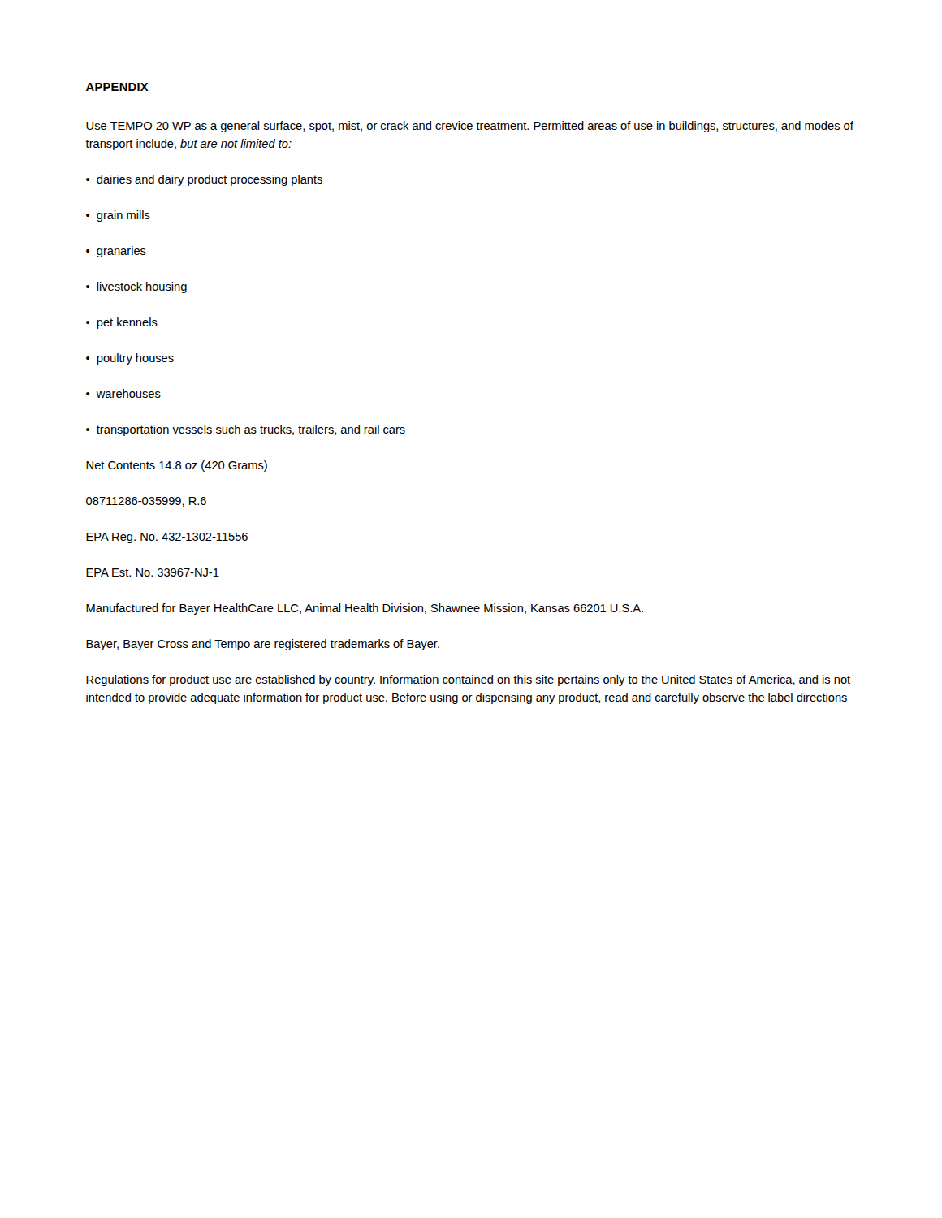APPENDIX
Use TEMPO 20 WP as a general surface, spot, mist, or crack and crevice treatment. Permitted areas of use in buildings, structures, and modes of transport include, but are not limited to:
dairies and dairy product processing plants
grain mills
granaries
livestock housing
pet kennels
poultry houses
warehouses
transportation vessels such as trucks, trailers, and rail cars
Net Contents 14.8 oz (420 Grams)
08711286-035999, R.6
EPA Reg. No. 432-1302-11556
EPA Est. No. 33967-NJ-1
Manufactured for Bayer HealthCare LLC, Animal Health Division, Shawnee Mission, Kansas 66201 U.S.A.
Bayer, Bayer Cross and Tempo are registered trademarks of Bayer.
Regulations for product use are established by country. Information contained on this site pertains only to the United States of America, and is not intended to provide adequate information for product use. Before using or dispensing any product, read and carefully observe the label directions